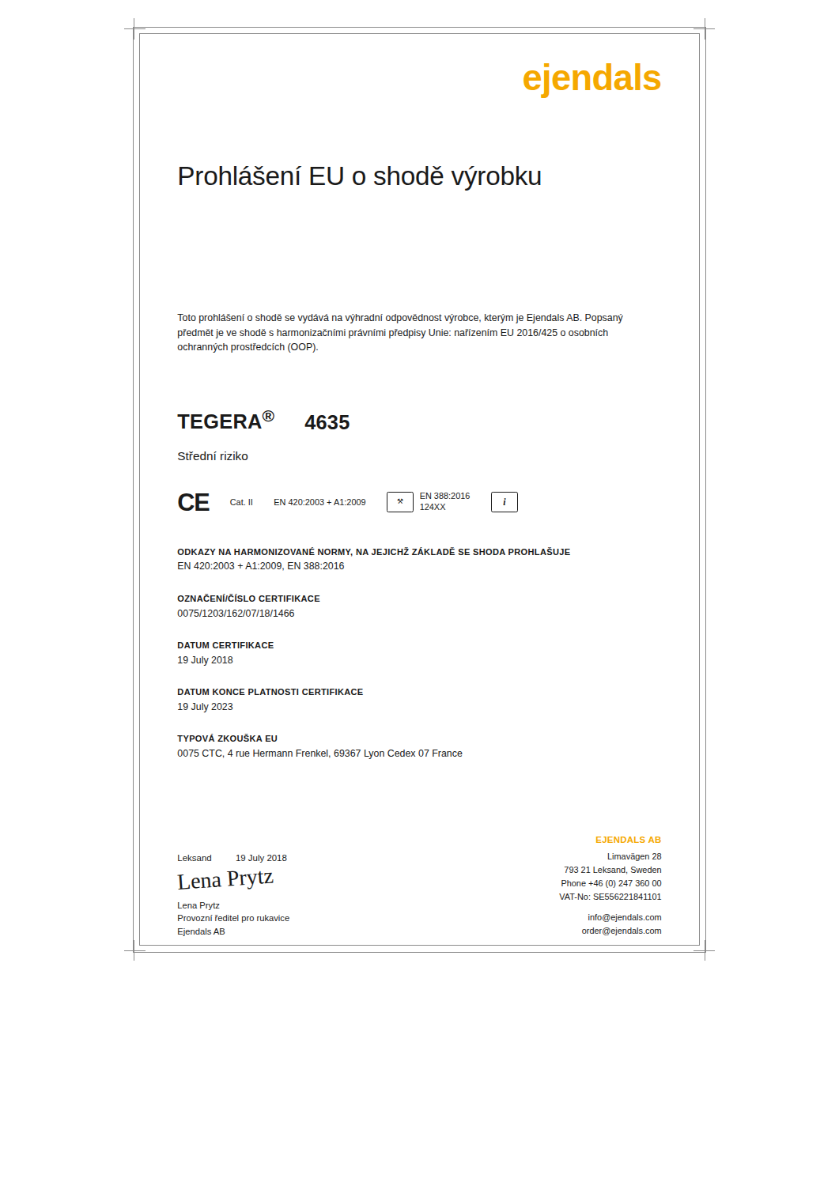ejendals
Prohlášení EU o shodě výrobku
Toto prohlášení o shodě se vydává na výhradní odpovědnost výrobce, kterým je Ejendals AB. Popsaný předmět je ve shodě s harmonizačními právními předpisy Unie: nařízením EU 2016/425 o osobních ochranných prostředcích (OOP).
TEGERA®4635
Střední riziko
CE Cat. II EN 420:2003 + A1:2009 ⚒ EN 388:2016
124XX i
Odkazy na harmonizované normy, na jejichž základě se shoda prohlašuje
EN 420:2003 + A1:2009, EN 388:2016
Označení/číslo certifikace
0075/1203/162/07/18/1466
Datum certifikace
19 July 2018
Datum konce platnosti certifikace
19 July 2023
Typová zkouška EU
0075 CTC, 4 rue Hermann Frenkel, 69367 Lyon Cedex 07 France
Leksand 19 July 2018
Lena Prytz
Lena Prytz
Provozní ředitel pro rukavice
Ejendals AB
EJENDALS AB
Limavägen 28
793 21 Leksand, Sweden
Phone +46 (0) 247 360 00
VAT-No: SE556221841101
info@ejendals.com
order@ejendals.com